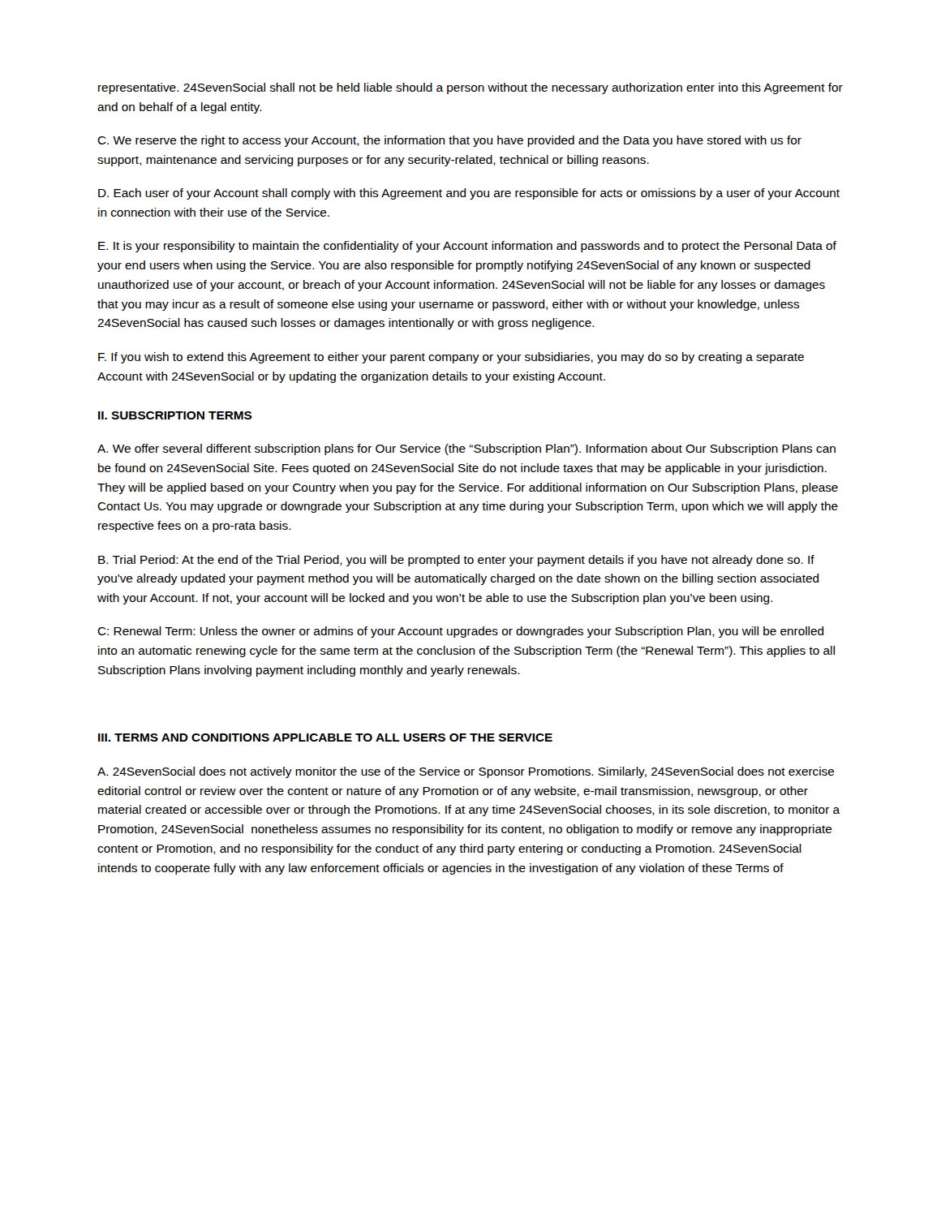representative. 24SevenSocial shall not be held liable should a person without the necessary authorization enter into this Agreement for and on behalf of a legal entity.
C. We reserve the right to access your Account, the information that you have provided and the Data you have stored with us for support, maintenance and servicing purposes or for any security-related, technical or billing reasons.
D. Each user of your Account shall comply with this Agreement and you are responsible for acts or omissions by a user of your Account in connection with their use of the Service.
E. It is your responsibility to maintain the confidentiality of your Account information and passwords and to protect the Personal Data of your end users when using the Service. You are also responsible for promptly notifying 24SevenSocial of any known or suspected unauthorized use of your account, or breach of your Account information. 24SevenSocial will not be liable for any losses or damages that you may incur as a result of someone else using your username or password, either with or without your knowledge, unless 24SevenSocial has caused such losses or damages intentionally or with gross negligence.
F. If you wish to extend this Agreement to either your parent company or your subsidiaries, you may do so by creating a separate Account with 24SevenSocial or by updating the organization details to your existing Account.
II. SUBSCRIPTION TERMS
A. We offer several different subscription plans for Our Service (the “Subscription Plan”). Information about Our Subscription Plans can be found on 24SevenSocial Site. Fees quoted on 24SevenSocial Site do not include taxes that may be applicable in your jurisdiction. They will be applied based on your Country when you pay for the Service. For additional information on Our Subscription Plans, please Contact Us. You may upgrade or downgrade your Subscription at any time during your Subscription Term, upon which we will apply the respective fees on a pro-rata basis.
B. Trial Period: At the end of the Trial Period, you will be prompted to enter your payment details if you have not already done so. If you've already updated your payment method you will be automatically charged on the date shown on the billing section associated with your Account. If not, your account will be locked and you won’t be able to use the Subscription plan you’ve been using.
C: Renewal Term: Unless the owner or admins of your Account upgrades or downgrades your Subscription Plan, you will be enrolled into an automatic renewing cycle for the same term at the conclusion of the Subscription Term (the “Renewal Term”). This applies to all Subscription Plans involving payment including monthly and yearly renewals.
III. TERMS AND CONDITIONS APPLICABLE TO ALL USERS OF THE SERVICE
A. 24SevenSocial does not actively monitor the use of the Service or Sponsor Promotions. Similarly, 24SevenSocial does not exercise editorial control or review over the content or nature of any Promotion or of any website, e-mail transmission, newsgroup, or other material created or accessible over or through the Promotions. If at any time 24SevenSocial chooses, in its sole discretion, to monitor a Promotion, 24SevenSocial nonetheless assumes no responsibility for its content, no obligation to modify or remove any inappropriate content or Promotion, and no responsibility for the conduct of any third party entering or conducting a Promotion. 24SevenSocial intends to cooperate fully with any law enforcement officials or agencies in the investigation of any violation of these Terms of